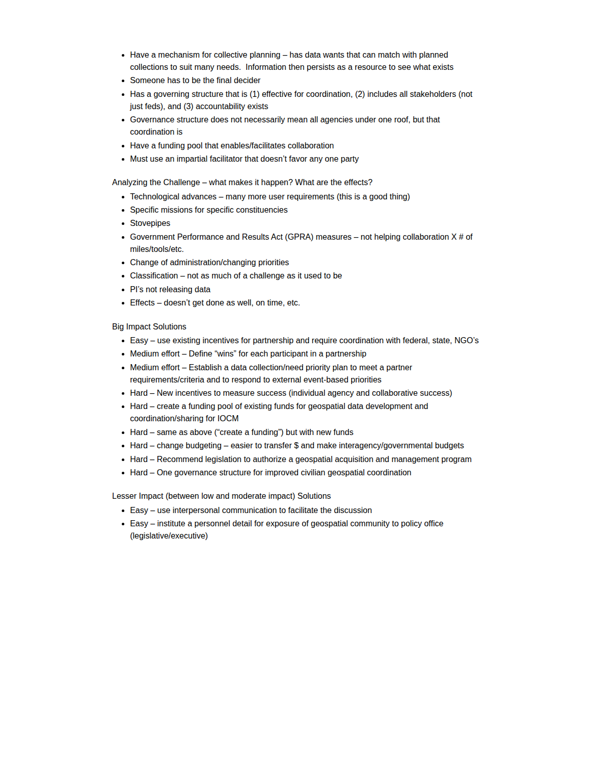Have a mechanism for collective planning – has data wants that can match with planned collections to suit many needs. Information then persists as a resource to see what exists
Someone has to be the final decider
Has a governing structure that is (1) effective for coordination, (2) includes all stakeholders (not just feds), and (3) accountability exists
Governance structure does not necessarily mean all agencies under one roof, but that coordination is
Have a funding pool that enables/facilitates collaboration
Must use an impartial facilitator that doesn’t favor any one party
Analyzing the Challenge – what makes it happen? What are the effects?
Technological advances – many more user requirements (this is a good thing)
Specific missions for specific constituencies
Stovepipes
Government Performance and Results Act (GPRA) measures – not helping collaboration X # of miles/tools/etc.
Change of administration/changing priorities
Classification – not as much of a challenge as it used to be
PI’s not releasing data
Effects – doesn’t get done as well, on time, etc.
Big Impact Solutions
Easy – use existing incentives for partnership and require coordination with federal, state, NGO’s
Medium effort – Define “wins” for each participant in a partnership
Medium effort – Establish a data collection/need priority plan to meet a partner requirements/criteria and to respond to external event-based priorities
Hard – New incentives to measure success (individual agency and collaborative success)
Hard – create a funding pool of existing funds for geospatial data development and coordination/sharing for IOCM
Hard – same as above (“create a funding”) but with new funds
Hard – change budgeting – easier to transfer $ and make interagency/governmental budgets
Hard – Recommend legislation to authorize a geospatial acquisition and management program
Hard – One governance structure for improved civilian geospatial coordination
Lesser Impact (between low and moderate impact) Solutions
Easy – use interpersonal communication to facilitate the discussion
Easy – institute a personnel detail for exposure of geospatial community to policy office (legislative/executive)